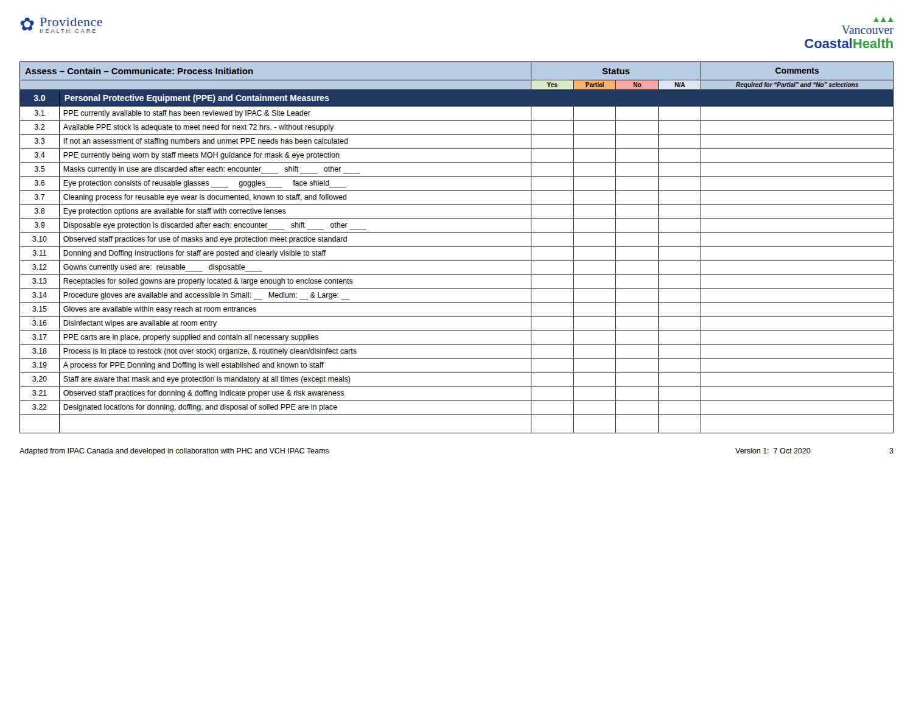✿
Providence
HEALTH CARE
▲▲▲
Vancouver
CoastalHealth
| Assess – Contain – Communicate: Process Initiation | Status | Comments |
| --- | --- | --- |
| | Yes | Partial | No | N/A | Required for “Partial” and “No” selections |
| 3.0 | Personal Protective Equipment (PPE) and Containment Measures |
| 3.1 | PPE currently available to staff has been reviewed by IPAC & Site Leader | | | | | |
| 3.2 | Available PPE stock is adequate to meet need for next 72 hrs. - without resupply | | | | | |
| 3.3 | If not an assessment of staffing numbers and unmet PPE needs has been calculated | | | | | |
| 3.4 | PPE currently being worn by staff meets MOH guidance for mask & eye protection | | | | | |
| 3.5 | Masks currently in use are discarded after each: encounter____ shift ____ other ____ | | | | | |
| 3.6 | Eye protection consists of reusable glasses ____ goggles____ face shield____ | | | | | |
| 3.7 | Cleaning process for reusable eye wear is documented, known to staff, and followed | | | | | |
| 3.8 | Eye protection options are available for staff with corrective lenses | | | | | |
| 3.9 | Disposable eye protection is discarded after each: encounter____ shift ____ other ____ | | | | | |
| 3.10 | Observed staff practices for use of masks and eye protection meet practice standard | | | | | |
| 3.11 | Donning and Doffing Instructions for staff are posted and clearly visible to staff | | | | | |
| 3.12 | Gowns currently used are: reusable____ disposable____ | | | | | |
| 3.13 | Receptacles for soiled gowns are properly located & large enough to enclose contents | | | | | |
| 3.14 | Procedure gloves are available and accessible in Small: __ Medium: __ & Large: __ | | | | | |
| 3.15 | Gloves are available within easy reach at room entrances | | | | | |
| 3.16 | Disinfectant wipes are available at room entry | | | | | |
| 3.17 | PPE carts are in place, properly supplied and contain all necessary supplies | | | | | |
| 3.18 | Process is in place to restock (not over stock) organize, & routinely clean/disinfect carts | | | | | |
| 3.19 | A process for PPE Donning and Doffing is well established and known to staff | | | | | |
| 3.20 | Staff are aware that mask and eye protection is mandatory at all times (except meals) | | | | | |
| 3.21 | Observed staff practices for donning & doffing indicate proper use & risk awareness | | | | | |
| 3.22 | Designated locations for donning, doffing, and disposal of soiled PPE are in place | | | | | |
Adapted from IPAC Canada and developed in collaboration with PHC and VCH IPAC Teams
Version 1: 7 Oct 2020
3